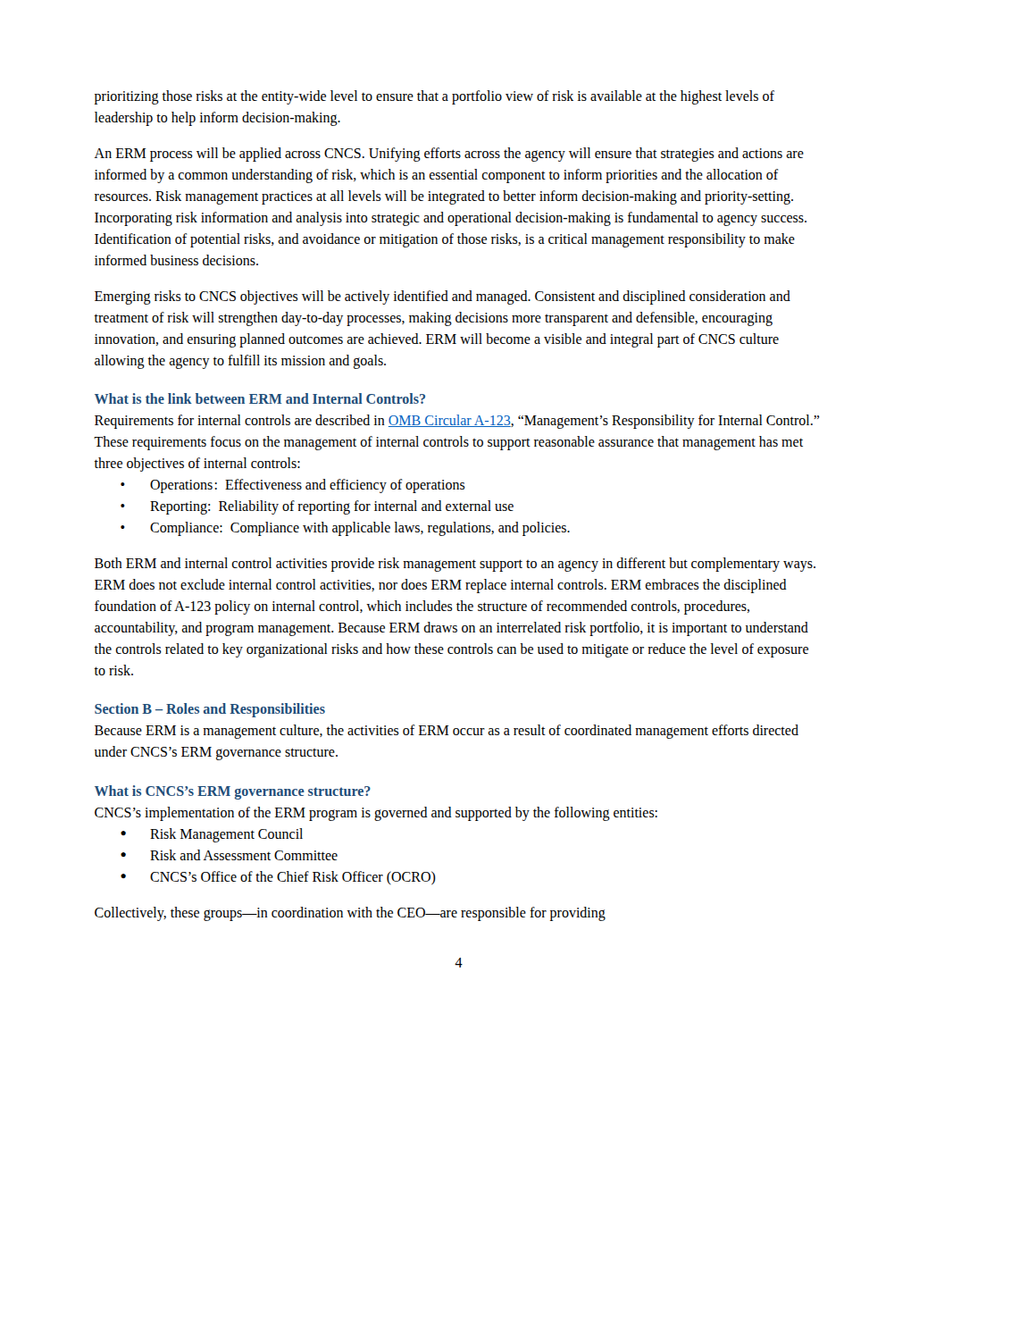prioritizing those risks at the entity-wide level to ensure that a portfolio view of risk is available at the highest levels of leadership to help inform decision-making.
An ERM process will be applied across CNCS. Unifying efforts across the agency will ensure that strategies and actions are informed by a common understanding of risk, which is an essential component to inform priorities and the allocation of resources. Risk management practices at all levels will be integrated to better inform decision-making and priority-setting. Incorporating risk information and analysis into strategic and operational decision-making is fundamental to agency success. Identification of potential risks, and avoidance or mitigation of those risks, is a critical management responsibility to make informed business decisions.
Emerging risks to CNCS objectives will be actively identified and managed. Consistent and disciplined consideration and treatment of risk will strengthen day-to-day processes, making decisions more transparent and defensible, encouraging innovation, and ensuring planned outcomes are achieved. ERM will become a visible and integral part of CNCS culture allowing the agency to fulfill its mission and goals.
What is the link between ERM and Internal Controls?
Requirements for internal controls are described in OMB Circular A-123, “Management’s Responsibility for Internal Control.” These requirements focus on the management of internal controls to support reasonable assurance that management has met three objectives of internal controls:
Operations : Effectiveness and efficiency of operations
Reporting: Reliability of reporting for internal and external use
Compliance: Compliance with applicable laws, regulations, and policies.
Both ERM and internal control activities provide risk management support to an agency in different but complementary ways. ERM does not exclude internal control activities, nor does ERM replace internal controls. ERM embraces the disciplined foundation of A-123 policy on internal control, which includes the structure of recommended controls, procedures, accountability, and program management. Because ERM draws on an interrelated risk portfolio, it is important to understand the controls related to key organizational risks and how these controls can be used to mitigate or reduce the level of exposure to risk.
Section B – Roles and Responsibilities
Because ERM is a management culture, the activities of ERM occur as a result of coordinated management efforts directed under CNCS’s ERM governance structure.
What is CNCS’s ERM governance structure?
CNCS’s implementation of the ERM program is governed and supported by the following entities:
Risk Management Council
Risk and Assessment Committee
CNCS’s Office of the Chief Risk Officer (OCRO)
Collectively, these groups—in coordination with the CEO—are responsible for providing
4